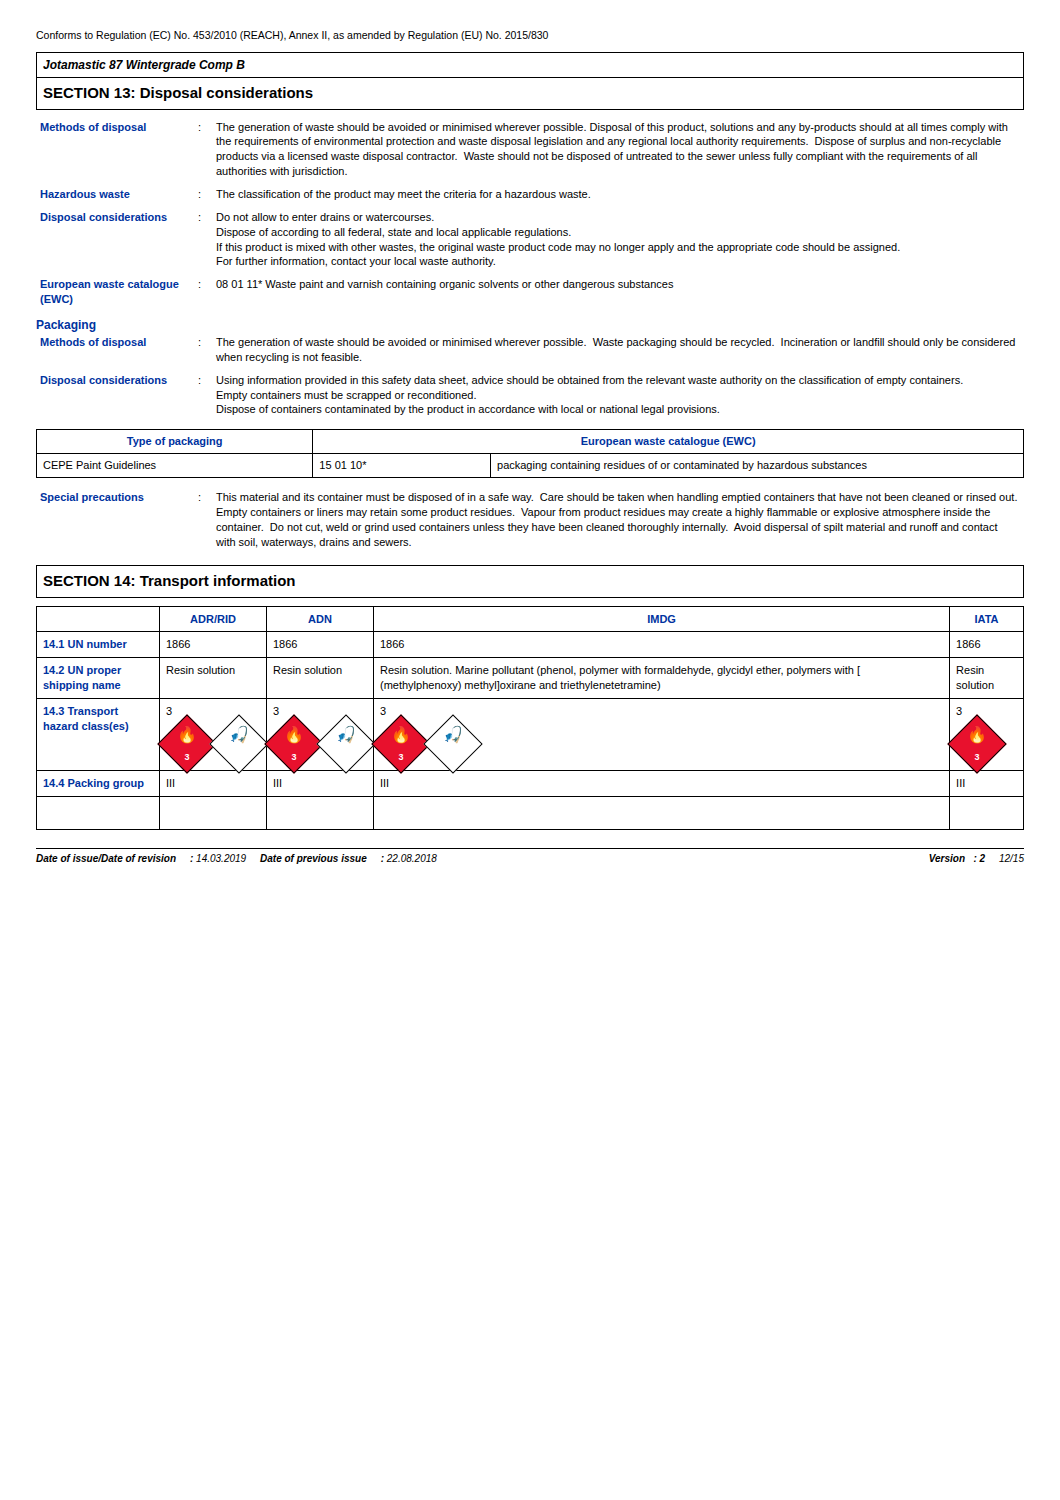Conforms to Regulation (EC) No. 453/2010 (REACH), Annex II, as amended by Regulation (EU) No. 2015/830
Jotamastic 87 Wintergrade Comp B
SECTION 13: Disposal considerations
| Methods of disposal | : | The generation of waste should be avoided or minimised wherever possible. Disposal of this product, solutions and any by-products should at all times comply with the requirements of environmental protection and waste disposal legislation and any regional local authority requirements. Dispose of surplus and non-recyclable products via a licensed waste disposal contractor. Waste should not be disposed of untreated to the sewer unless fully compliant with the requirements of all authorities with jurisdiction. |
| Hazardous waste | : | The classification of the product may meet the criteria for a hazardous waste. |
| Disposal considerations | : | Do not allow to enter drains or watercourses. Dispose of according to all federal, state and local applicable regulations. If this product is mixed with other wastes, the original waste product code may no longer apply and the appropriate code should be assigned. For further information, contact your local waste authority. |
| European waste catalogue (EWC) | : | 08 01 11* Waste paint and varnish containing organic solvents or other dangerous substances |
Packaging
| Methods of disposal | : | The generation of waste should be avoided or minimised wherever possible. Waste packaging should be recycled. Incineration or landfill should only be considered when recycling is not feasible. |
| Disposal considerations | : | Using information provided in this safety data sheet, advice should be obtained from the relevant waste authority on the classification of empty containers. Empty containers must be scrapped or reconditioned. Dispose of containers contaminated by the product in accordance with local or national legal provisions. |
| Type of packaging | European waste catalogue (EWC) |
| --- | --- |
| CEPE Paint Guidelines | 15 01 10* | packaging containing residues of or contaminated by hazardous substances |
| Special precautions | : | This material and its container must be disposed of in a safe way. Care should be taken when handling emptied containers that have not been cleaned or rinsed out. Empty containers or liners may retain some product residues. Vapour from product residues may create a highly flammable or explosive atmosphere inside the container. Do not cut, weld or grind used containers unless they have been cleaned thoroughly internally. Avoid dispersal of spilt material and runoff and contact with soil, waterways, drains and sewers. |
SECTION 14: Transport information
| | ADR/RID | ADN | IMDG | IATA |
| --- | --- | --- | --- | --- |
| 14.1 UN number | 1866 | 1866 | 1866 | 1866 |
| 14.2 UN proper shipping name | Resin solution | Resin solution | Resin solution. Marine pollutant (phenol, polymer with formaldehyde, glycidyl ether, polymers with [ (methylphenoxy) methyl]oxirane and triethylenetetramine) | Resin solution |
| 14.3 Transport hazard class(es) | 3 🔥 3 🎣 | 3 🔥 3 🎣 | 3 🔥 3 🎣 | 3 🔥 3 |
| 14.4 Packing group | III | III | III | III |
Date of issue/Date of revision : 14.03.2019 Date of previous issue : 22.08.2018
Version : 2 12/15